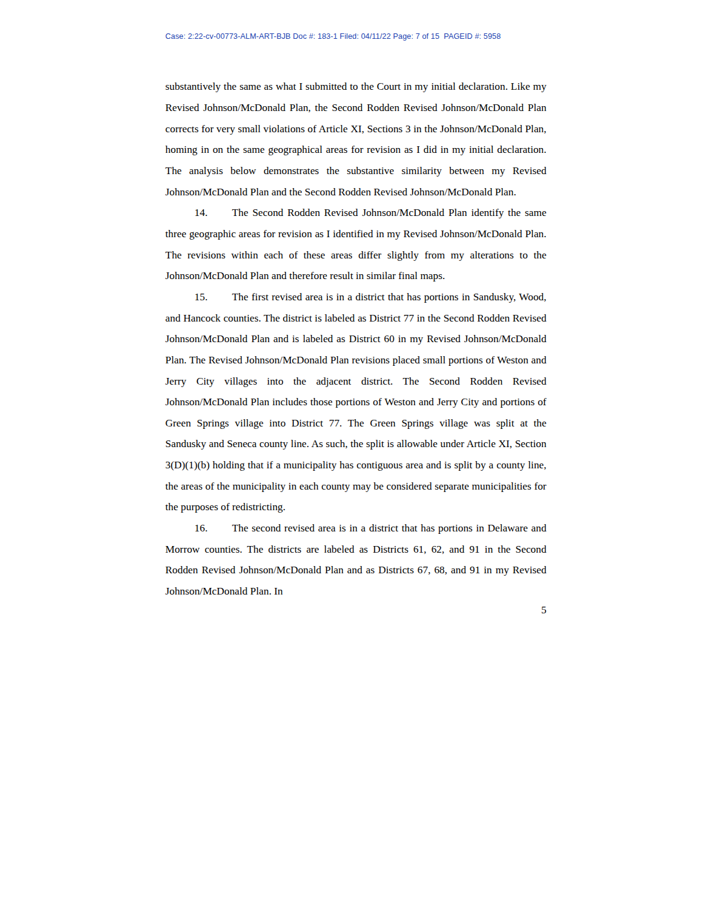Case: 2:22-cv-00773-ALM-ART-BJB Doc #: 183-1 Filed: 04/11/22 Page: 7 of 15 PAGEID #: 5958
substantively the same as what I submitted to the Court in my initial declaration. Like my Revised Johnson/McDonald Plan, the Second Rodden Revised Johnson/McDonald Plan corrects for very small violations of Article XI, Sections 3 in the Johnson/McDonald Plan, homing in on the same geographical areas for revision as I did in my initial declaration. The analysis below demonstrates the substantive similarity between my Revised Johnson/McDonald Plan and the Second Rodden Revised Johnson/McDonald Plan.
14. The Second Rodden Revised Johnson/McDonald Plan identify the same three geographic areas for revision as I identified in my Revised Johnson/McDonald Plan. The revisions within each of these areas differ slightly from my alterations to the Johnson/McDonald Plan and therefore result in similar final maps.
15. The first revised area is in a district that has portions in Sandusky, Wood, and Hancock counties. The district is labeled as District 77 in the Second Rodden Revised Johnson/McDonald Plan and is labeled as District 60 in my Revised Johnson/McDonald Plan. The Revised Johnson/McDonald Plan revisions placed small portions of Weston and Jerry City villages into the adjacent district. The Second Rodden Revised Johnson/McDonald Plan includes those portions of Weston and Jerry City and portions of Green Springs village into District 77. The Green Springs village was split at the Sandusky and Seneca county line. As such, the split is allowable under Article XI, Section 3(D)(1)(b) holding that if a municipality has contiguous area and is split by a county line, the areas of the municipality in each county may be considered separate municipalities for the purposes of redistricting.
16. The second revised area is in a district that has portions in Delaware and Morrow counties. The districts are labeled as Districts 61, 62, and 91 in the Second Rodden Revised Johnson/McDonald Plan and as Districts 67, 68, and 91 in my Revised Johnson/McDonald Plan. In
5